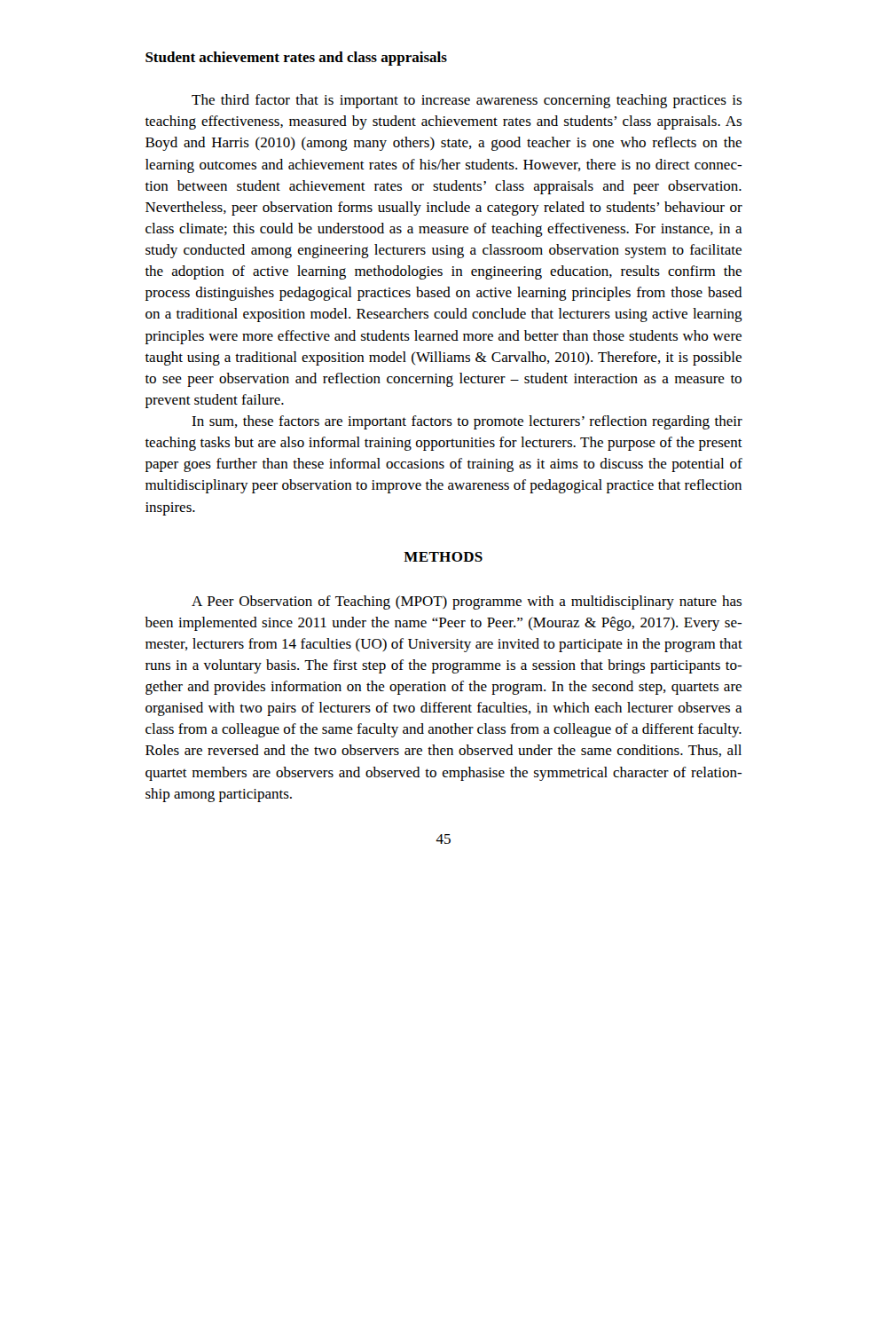Student achievement rates and class appraisals
The third factor that is important to increase awareness concerning teaching practices is teaching effectiveness, measured by student achievement rates and students’ class appraisals. As Boyd and Harris (2010) (among many others) state, a good teacher is one who reflects on the learning outcomes and achievement rates of his/her students. However, there is no direct connection between student achievement rates or students’ class appraisals and peer observation. Nevertheless, peer observation forms usually include a category related to students’ behaviour or class climate; this could be understood as a measure of teaching effectiveness. For instance, in a study conducted among engineering lecturers using a classroom observation system to facilitate the adoption of active learning methodologies in engineering education, results confirm the process distinguishes pedagogical practices based on active learning principles from those based on a traditional exposition model. Researchers could conclude that lecturers using active learning principles were more effective and students learned more and better than those students who were taught using a traditional exposition model (Williams & Carvalho, 2010). Therefore, it is possible to see peer observation and reflection concerning lecturer – student interaction as a measure to prevent student failure.
In sum, these factors are important factors to promote lecturers’ reflection regarding their teaching tasks but are also informal training opportunities for lecturers. The purpose of the present paper goes further than these informal occasions of training as it aims to discuss the potential of multidisciplinary peer observation to improve the awareness of pedagogical practice that reflection inspires.
Methods
A Peer Observation of Teaching (MPOT) programme with a multidisciplinary nature has been implemented since 2011 under the name “Peer to Peer.” (Mouraz & Pêgo, 2017). Every semester, lecturers from 14 faculties (UO) of University are invited to participate in the program that runs in a voluntary basis. The first step of the programme is a session that brings participants together and provides information on the operation of the program. In the second step, quartets are organised with two pairs of lecturers of two different faculties, in which each lecturer observes a class from a colleague of the same faculty and another class from a colleague of a different faculty. Roles are reversed and the two observers are then observed under the same conditions. Thus, all quartet members are observers and observed to emphasise the symmetrical character of relationship among participants.
45